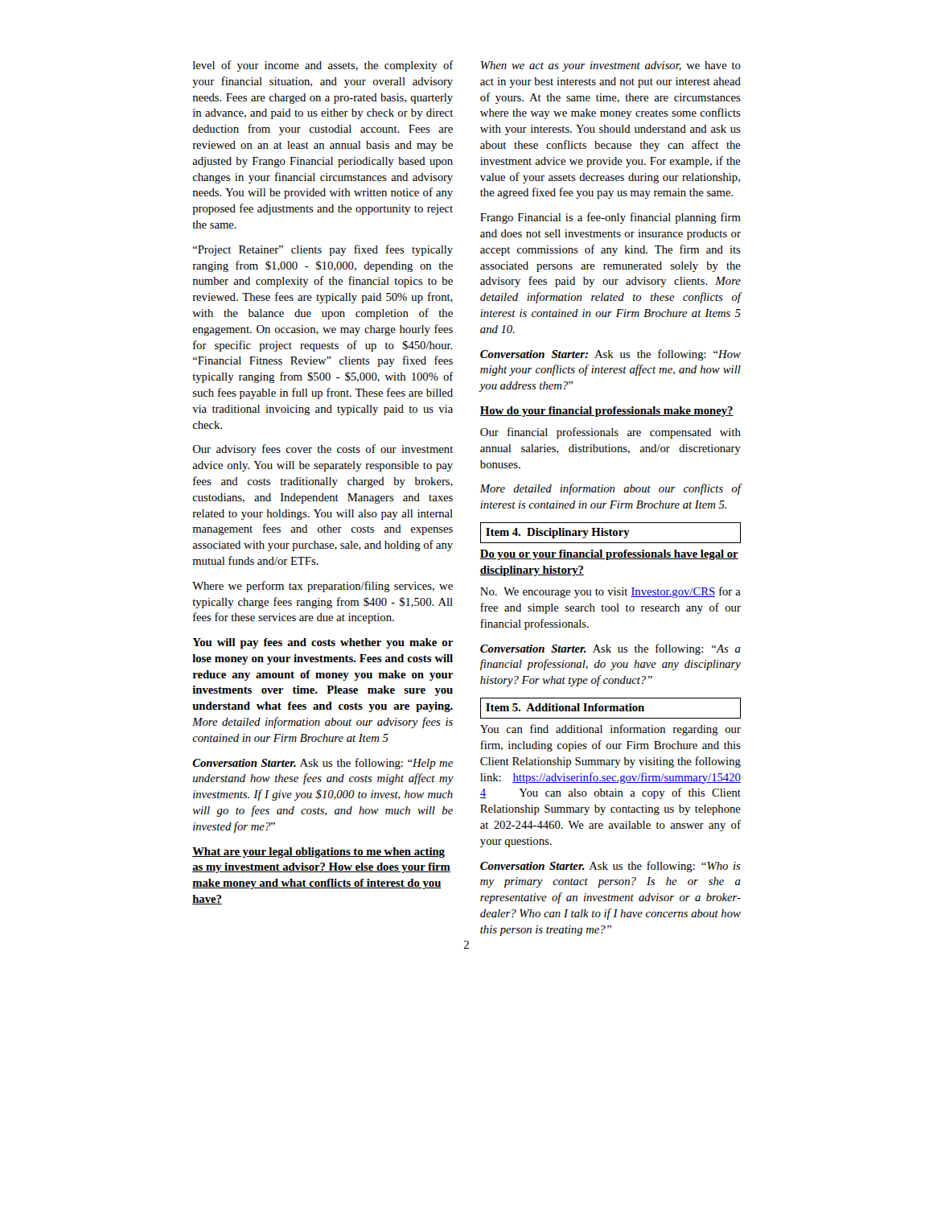level of your income and assets, the complexity of your financial situation, and your overall advisory needs. Fees are charged on a pro-rated basis, quarterly in advance, and paid to us either by check or by direct deduction from your custodial account. Fees are reviewed on an at least an annual basis and may be adjusted by Frango Financial periodically based upon changes in your financial circumstances and advisory needs. You will be provided with written notice of any proposed fee adjustments and the opportunity to reject the same.
“Project Retainer” clients pay fixed fees typically ranging from $1,000 - $10,000, depending on the number and complexity of the financial topics to be reviewed. These fees are typically paid 50% up front, with the balance due upon completion of the engagement. On occasion, we may charge hourly fees for specific project requests of up to $450/hour. “Financial Fitness Review” clients pay fixed fees typically ranging from $500 - $5,000, with 100% of such fees payable in full up front. These fees are billed via traditional invoicing and typically paid to us via check.
Our advisory fees cover the costs of our investment advice only. You will be separately responsible to pay fees and costs traditionally charged by brokers, custodians, and Independent Managers and taxes related to your holdings. You will also pay all internal management fees and other costs and expenses associated with your purchase, sale, and holding of any mutual funds and/or ETFs.
Where we perform tax preparation/filing services, we typically charge fees ranging from $400 - $1,500. All fees for these services are due at inception.
You will pay fees and costs whether you make or lose money on your investments. Fees and costs will reduce any amount of money you make on your investments over time. Please make sure you understand what fees and costs you are paying. More detailed information about our advisory fees is contained in our Firm Brochure at Item 5
Conversation Starter. Ask us the following: “Help me understand how these fees and costs might affect my investments. If I give you $10,000 to invest, how much will go to fees and costs, and how much will be invested for me?”
What are your legal obligations to me when acting as my investment advisor? How else does your firm make money and what conflicts of interest do you have?
When we act as your investment advisor, we have to act in your best interests and not put our interest ahead of yours. At the same time, there are circumstances where the way we make money creates some conflicts with your interests. You should understand and ask us about these conflicts because they can affect the investment advice we provide you. For example, if the value of your assets decreases during our relationship, the agreed fixed fee you pay us may remain the same.
Frango Financial is a fee-only financial planning firm and does not sell investments or insurance products or accept commissions of any kind. The firm and its associated persons are remunerated solely by the advisory fees paid by our advisory clients. More detailed information related to these conflicts of interest is contained in our Firm Brochure at Items 5 and 10.
Conversation Starter: Ask us the following: “How might your conflicts of interest affect me, and how will you address them?”
How do your financial professionals make money?
Our financial professionals are compensated with annual salaries, distributions, and/or discretionary bonuses.
More detailed information about our conflicts of interest is contained in our Firm Brochure at Item 5.
Item 4. Disciplinary History
Do you or your financial professionals have legal or disciplinary history?
No. We encourage you to visit Investor.gov/CRS for a free and simple search tool to research any of our financial professionals.
Conversation Starter. Ask us the following: “As a financial professional, do you have any disciplinary history? For what type of conduct?”
Item 5. Additional Information
You can find additional information regarding our firm, including copies of our Firm Brochure and this Client Relationship Summary by visiting the following link: https://adviserinfo.sec.gov/firm/summary/154204 You can also obtain a copy of this Client Relationship Summary by contacting us by telephone at 202-244-4460. We are available to answer any of your questions.
Conversation Starter. Ask us the following: “Who is my primary contact person? Is he or she a representative of an investment advisor or a broker-dealer? Who can I talk to if I have concerns about how this person is treating me?”
2